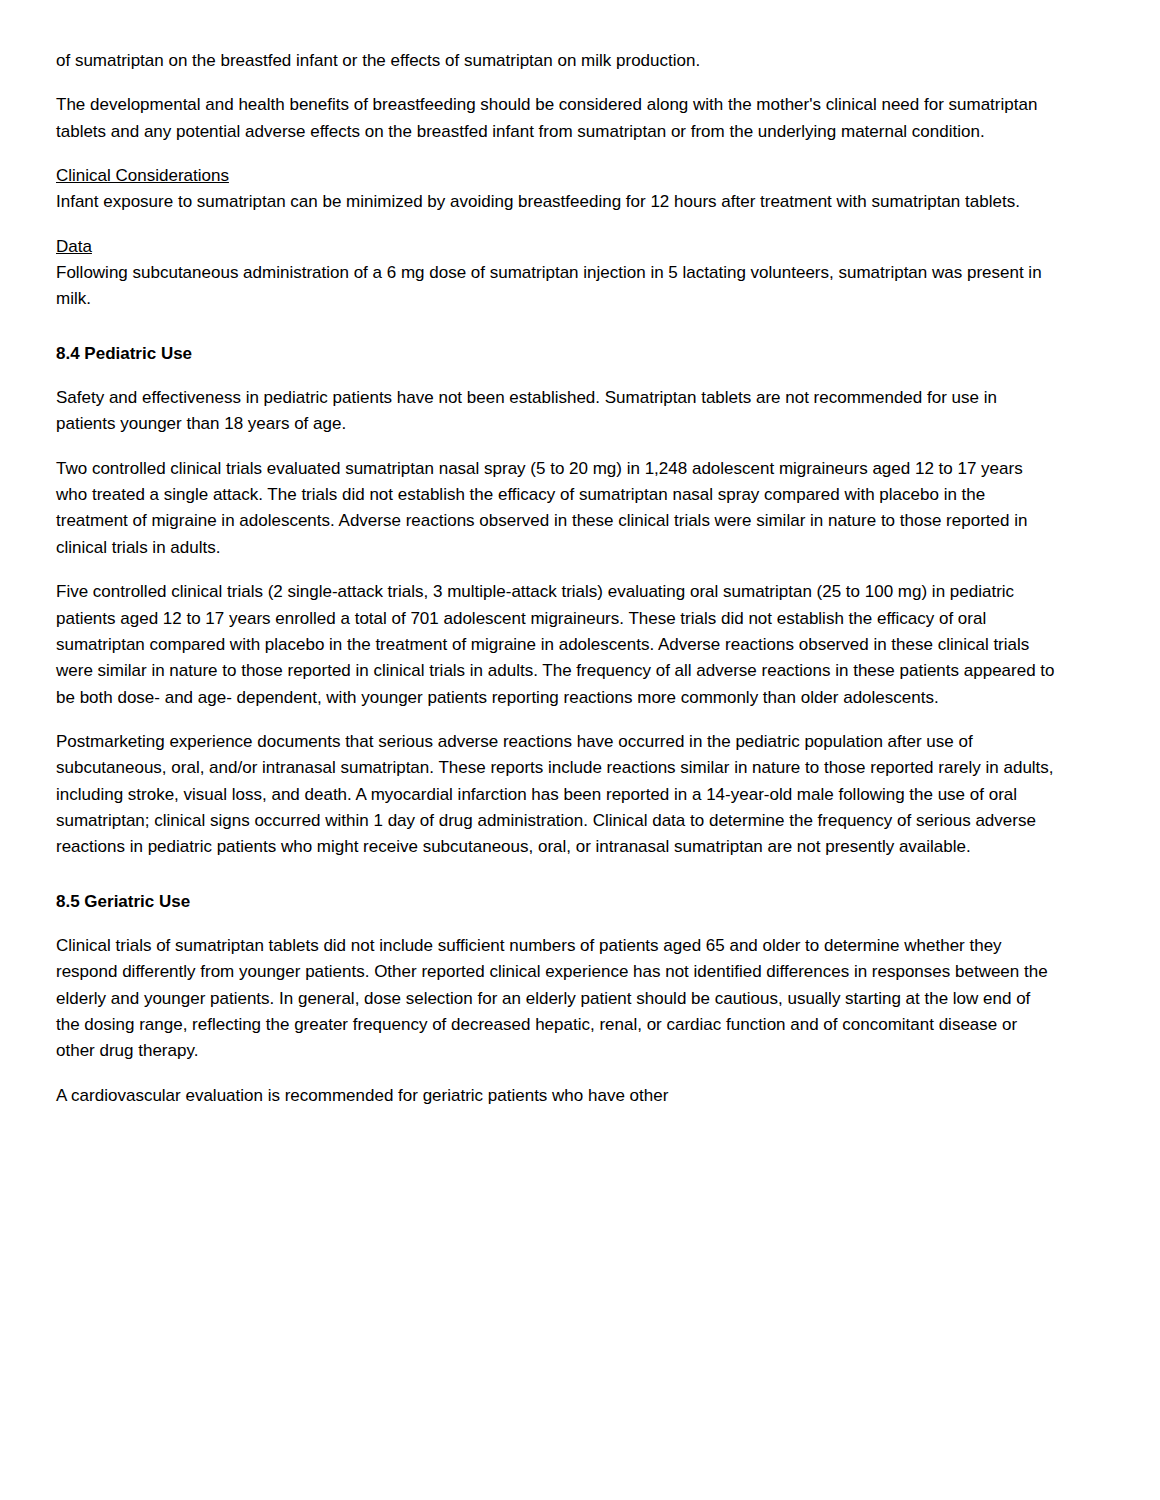of sumatriptan on the breastfed infant or the effects of sumatriptan on milk production.
The developmental and health benefits of breastfeeding should be considered along with the mother's clinical need for sumatriptan tablets and any potential adverse effects on the breastfed infant from sumatriptan or from the underlying maternal condition.
Clinical Considerations
Infant exposure to sumatriptan can be minimized by avoiding breastfeeding for 12 hours after treatment with sumatriptan tablets.
Data
Following subcutaneous administration of a 6 mg dose of sumatriptan injection in 5 lactating volunteers, sumatriptan was present in milk.
8.4 Pediatric Use
Safety and effectiveness in pediatric patients have not been established. Sumatriptan tablets are not recommended for use in patients younger than 18 years of age.
Two controlled clinical trials evaluated sumatriptan nasal spray (5 to 20 mg) in 1,248 adolescent migraineurs aged 12 to 17 years who treated a single attack. The trials did not establish the efficacy of sumatriptan nasal spray compared with placebo in the treatment of migraine in adolescents. Adverse reactions observed in these clinical trials were similar in nature to those reported in clinical trials in adults.
Five controlled clinical trials (2 single-attack trials, 3 multiple-attack trials) evaluating oral sumatriptan (25 to 100 mg) in pediatric patients aged 12 to 17 years enrolled a total of 701 adolescent migraineurs. These trials did not establish the efficacy of oral sumatriptan compared with placebo in the treatment of migraine in adolescents. Adverse reactions observed in these clinical trials were similar in nature to those reported in clinical trials in adults. The frequency of all adverse reactions in these patients appeared to be both dose- and age- dependent, with younger patients reporting reactions more commonly than older adolescents.
Postmarketing experience documents that serious adverse reactions have occurred in the pediatric population after use of subcutaneous, oral, and/or intranasal sumatriptan. These reports include reactions similar in nature to those reported rarely in adults, including stroke, visual loss, and death. A myocardial infarction has been reported in a 14-year-old male following the use of oral sumatriptan; clinical signs occurred within 1 day of drug administration. Clinical data to determine the frequency of serious adverse reactions in pediatric patients who might receive subcutaneous, oral, or intranasal sumatriptan are not presently available.
8.5 Geriatric Use
Clinical trials of sumatriptan tablets did not include sufficient numbers of patients aged 65 and older to determine whether they respond differently from younger patients. Other reported clinical experience has not identified differences in responses between the elderly and younger patients. In general, dose selection for an elderly patient should be cautious, usually starting at the low end of the dosing range, reflecting the greater frequency of decreased hepatic, renal, or cardiac function and of concomitant disease or other drug therapy.
A cardiovascular evaluation is recommended for geriatric patients who have other